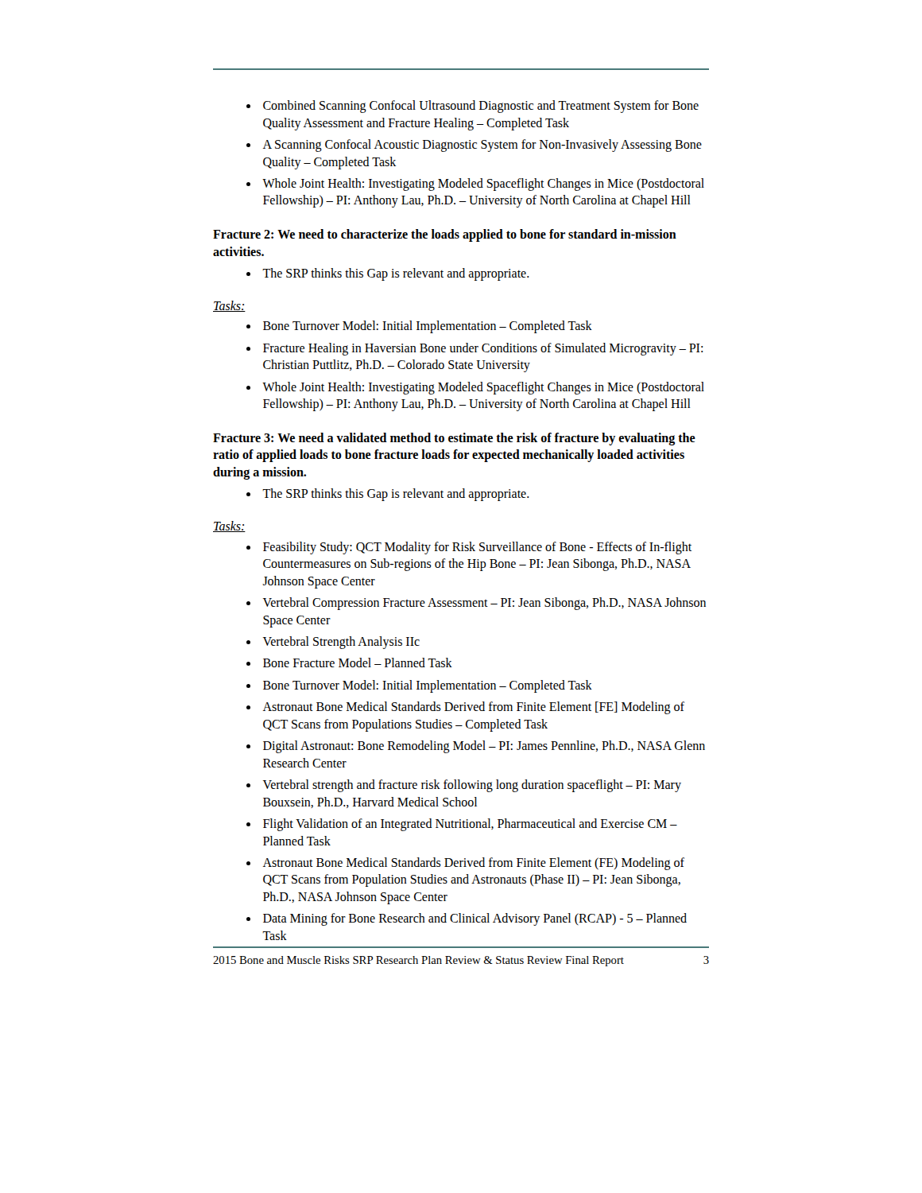Combined Scanning Confocal Ultrasound Diagnostic and Treatment System for Bone Quality Assessment and Fracture Healing – Completed Task
A Scanning Confocal Acoustic Diagnostic System for Non-Invasively Assessing Bone Quality – Completed Task
Whole Joint Health: Investigating Modeled Spaceflight Changes in Mice (Postdoctoral Fellowship) – PI: Anthony Lau, Ph.D. – University of North Carolina at Chapel Hill
Fracture 2: We need to characterize the loads applied to bone for standard in-mission activities.
The SRP thinks this Gap is relevant and appropriate.
Tasks:
Bone Turnover Model: Initial Implementation – Completed Task
Fracture Healing in Haversian Bone under Conditions of Simulated Microgravity – PI: Christian Puttlitz, Ph.D. – Colorado State University
Whole Joint Health: Investigating Modeled Spaceflight Changes in Mice (Postdoctoral Fellowship) – PI: Anthony Lau, Ph.D. – University of North Carolina at Chapel Hill
Fracture 3: We need a validated method to estimate the risk of fracture by evaluating the ratio of applied loads to bone fracture loads for expected mechanically loaded activities during a mission.
The SRP thinks this Gap is relevant and appropriate.
Tasks:
Feasibility Study: QCT Modality for Risk Surveillance of Bone - Effects of In-flight Countermeasures on Sub-regions of the Hip Bone – PI: Jean Sibonga, Ph.D., NASA Johnson Space Center
Vertebral Compression Fracture Assessment – PI: Jean Sibonga, Ph.D., NASA Johnson Space Center
Vertebral Strength Analysis IIc
Bone Fracture Model – Planned Task
Bone Turnover Model: Initial Implementation – Completed Task
Astronaut Bone Medical Standards Derived from Finite Element [FE] Modeling of QCT Scans from Populations Studies – Completed Task
Digital Astronaut: Bone Remodeling Model – PI: James Pennline, Ph.D., NASA Glenn Research Center
Vertebral strength and fracture risk following long duration spaceflight – PI: Mary Bouxsein, Ph.D., Harvard Medical School
Flight Validation of an Integrated Nutritional, Pharmaceutical and Exercise CM – Planned Task
Astronaut Bone Medical Standards Derived from Finite Element (FE) Modeling of QCT Scans from Population Studies and Astronauts (Phase II) – PI: Jean Sibonga, Ph.D., NASA Johnson Space Center
Data Mining for Bone Research and Clinical Advisory Panel (RCAP) - 5 – Planned Task
2015 Bone and Muscle Risks SRP Research Plan Review & Status Review Final Report 3